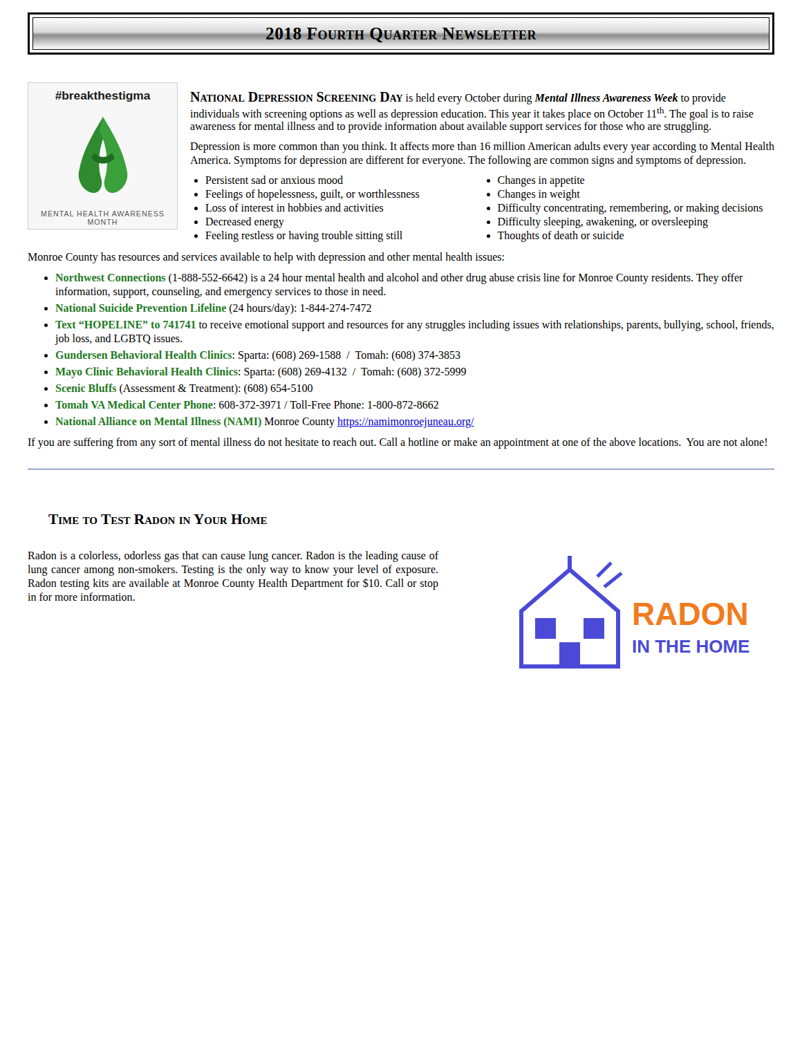2018 Fourth Quarter Newsletter
#breakthestigma
MENTAL HEALTH AWARENESS MONTH
National Depression Screening Day
is held every October during Mental Illness Awareness Week to provide individuals with screening options as well as depression education. This year it takes place on October 11th. The goal is to raise awareness for mental illness and to provide information about available support services for those who are struggling.
Depression is more common than you think. It affects more than 16 million American adults every year according to Mental Health America. Symptoms for depression are different for everyone. The following are common signs and symptoms of depression.
Persistent sad or anxious mood
Feelings of hopelessness, guilt, or worthlessness
Loss of interest in hobbies and activities
Decreased energy
Feeling restless or having trouble sitting still
Changes in appetite
Changes in weight
Difficulty concentrating, remembering, or making decisions
Difficulty sleeping, awakening, or oversleeping
Thoughts of death or suicide
Monroe County has resources and services available to help with depression and other mental health issues:
Northwest Connections (1-888-552-6642) is a 24 hour mental health and alcohol and other drug abuse crisis line for Monroe County residents. They offer information, support, counseling, and emergency services to those in need.
National Suicide Prevention Lifeline (24 hours/day): 1-844-274-7472
Text “HOPELINE” to 741741 to receive emotional support and resources for any struggles including issues with relationships, parents, bullying, school, friends, job loss, and LGBTQ issues.
Gundersen Behavioral Health Clinics: Sparta: (608) 269-1588 / Tomah: (608) 374-3853
Mayo Clinic Behavioral Health Clinics: Sparta: (608) 269-4132 / Tomah: (608) 372-5999
Scenic Bluffs (Assessment & Treatment): (608) 654-5100
Tomah VA Medical Center Phone: 608-372-3971 / Toll-Free Phone: 1-800-872-8662
National Alliance on Mental Illness (NAMI) Monroe County https://namimonroejuneau.org/
If you are suffering from any sort of mental illness do not hesitate to reach out. Call a hotline or make an appointment at one of the above locations. You are not alone!
Time to Test Radon in Your Home
Radon is a colorless, odorless gas that can cause lung cancer. Radon is the leading cause of lung cancer among non-smokers. Testing is the only way to know your level of exposure. Radon testing kits are available at Monroe County Health Department for $10. Call or stop in for more information.
RADON IN THE HOME